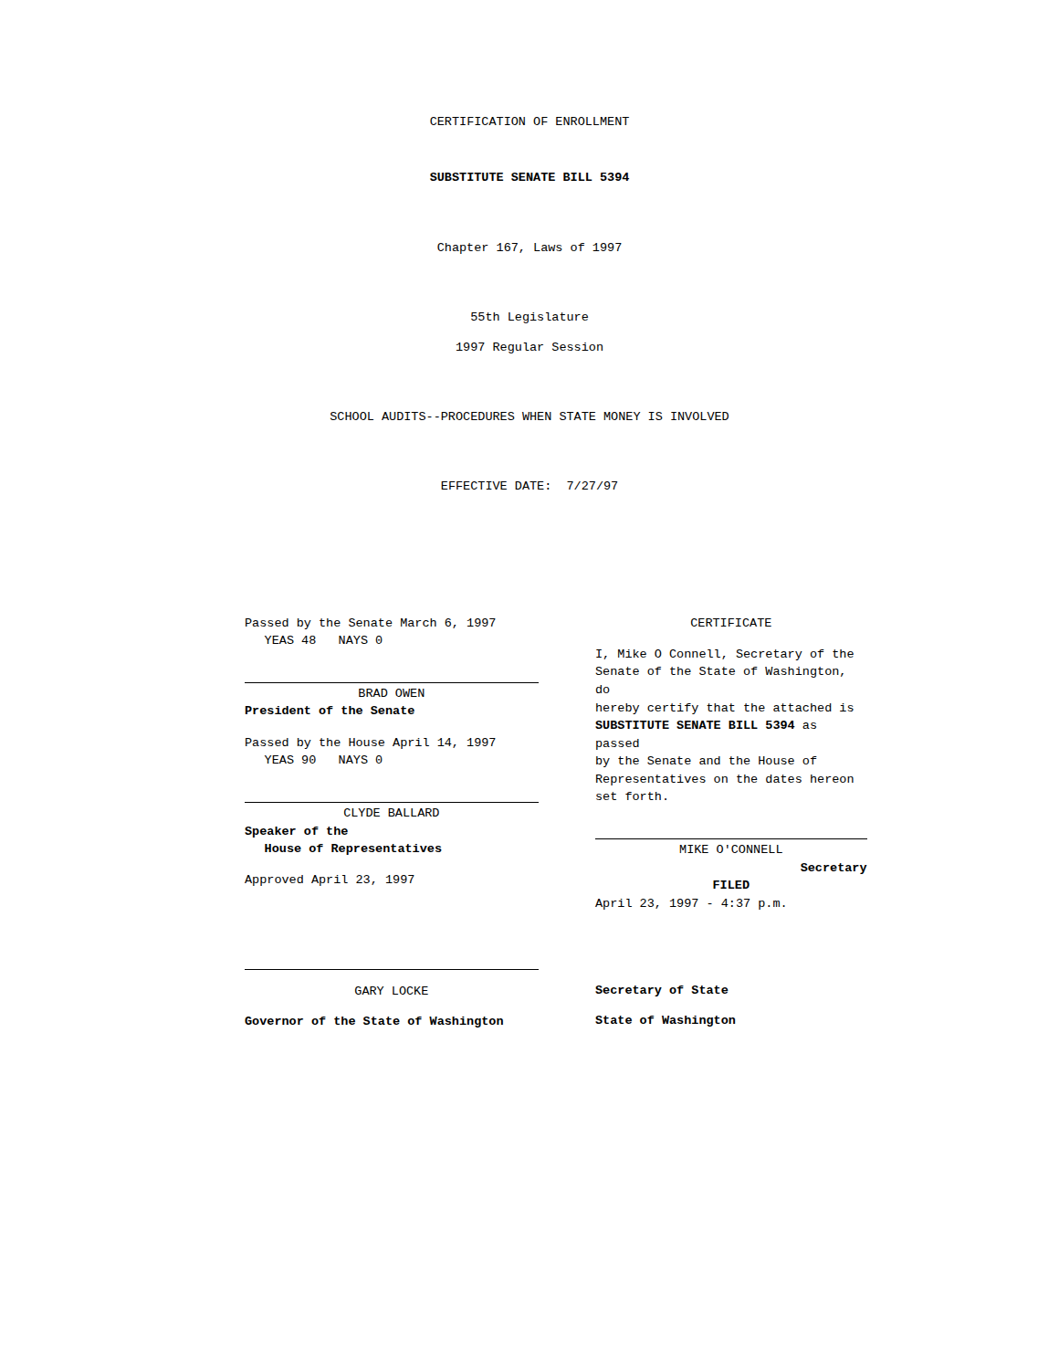CERTIFICATION OF ENROLLMENT
SUBSTITUTE SENATE BILL 5394
Chapter 167, Laws of 1997
55th Legislature
1997 Regular Session
SCHOOL AUDITS--PROCEDURES WHEN STATE MONEY IS INVOLVED
EFFECTIVE DATE: 7/27/97
Passed by the Senate March 6, 1997
YEAS 48 NAYS 0
BRAD OWEN
President of the Senate
Passed by the House April 14, 1997
YEAS 90 NAYS 0
CLYDE BALLARD
Speaker of the
House of Representatives
Approved April 23, 1997
CERTIFICATE
I, Mike O Connell, Secretary of the
Senate of the State of Washington, do
hereby certify that the attached is
SUBSTITUTE SENATE BILL 5394 as passed
by the Senate and the House of
Representatives on the dates hereon
set forth.
MIKE O'CONNELL
Secretary
FILED
April 23, 1997 - 4:37 p.m.
GARY LOCKE
Governor of the State of Washington
Secretary of State
State of Washington